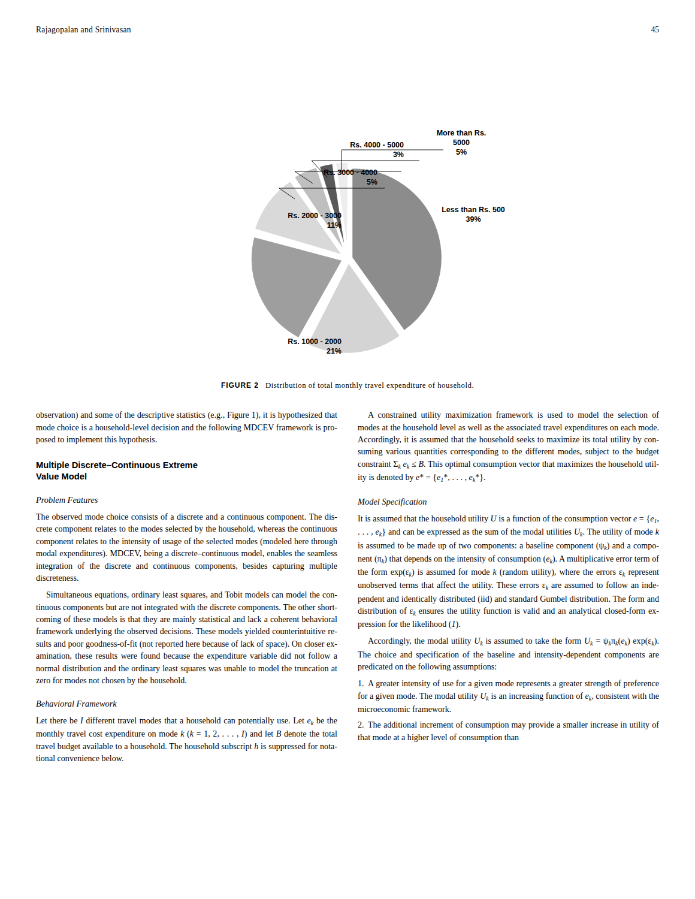Rajagopalan and Srinivasan 45
More than Rs. 5000 5% Rs. 4000 - 5000 3% Rs. 3000 - 4000 5% Rs. 2000 - 3000 11% Rs. 1000 - 2000 21% Rs. 500 - 1000 16% Less than Rs. 500 39%
FIGURE 2 Distribution of total monthly travel expenditure of household.
observation) and some of the descriptive statistics (e.g., Figure 1), it is hypothesized that mode choice is a household-level decision and the following MDCEV framework is proposed to implement this hypothesis.
Multiple Discrete–Continuous Extreme
Value Model
Problem Features
The observed mode choice consists of a discrete and a continuous component. The discrete component relates to the modes selected by the household, whereas the continuous component relates to the intensity of usage of the selected modes (modeled here through modal expenditures). MDCEV, being a discrete–continuous model, enables the seamless integration of the discrete and continuous components, besides capturing multiple discreteness.
Simultaneous equations, ordinary least squares, and Tobit models can model the continuous components but are not integrated with the discrete components. The other shortcoming of these models is that they are mainly statistical and lack a coherent behavioral framework underlying the observed decisions. These models yielded counterintuitive results and poor goodness-of-fit (not reported here because of lack of space). On closer examination, these results were found because the expenditure variable did not follow a normal distribution and the ordinary least squares was unable to model the truncation at zero for modes not chosen by the household.
Behavioral Framework
Let there be I different travel modes that a household can potentially use. Let ek be the monthly travel cost expenditure on mode k (k = 1, 2, . . . , I) and let B denote the total travel budget available to a household. The household subscript h is suppressed for notational convenience below.
A constrained utility maximization framework is used to model the selection of modes at the household level as well as the associated travel expenditures on each mode. Accordingly, it is assumed that the household seeks to maximize its total utility by consuming various quantities corresponding to the different modes, subject to the budget constraint Σk ek ≤ B. This optimal consumption vector that maximizes the household utility is denoted by e* = {e1*, . . . , ek*}.
Model Specification
It is assumed that the household utility U is a function of the consumption vector e = {e1, . . . , ek} and can be expressed as the sum of the modal utilities Uk. The utility of mode k is assumed to be made up of two components: a baseline component (ψk) and a component (πk) that depends on the intensity of consumption (ek). A multiplicative error term of the form exp(εk) is assumed for mode k (random utility), where the errors εk represent unobserved terms that affect the utility. These errors εk are assumed to follow an independent and identically distributed (iid) and standard Gumbel distribution. The form and distribution of εk ensures the utility function is valid and an analytical closed-form expression for the likelihood (1).
Accordingly, the modal utility Uk is assumed to take the form Uk = ψkπk(ek) exp(εk). The choice and specification of the baseline and intensity-dependent components are predicated on the following assumptions:
A greater intensity of use for a given mode represents a greater strength of preference for a given mode. The modal utility Uk is an increasing function of ek, consistent with the microeconomic framework.
The additional increment of consumption may provide a smaller increase in utility of that mode at a higher level of consumption than